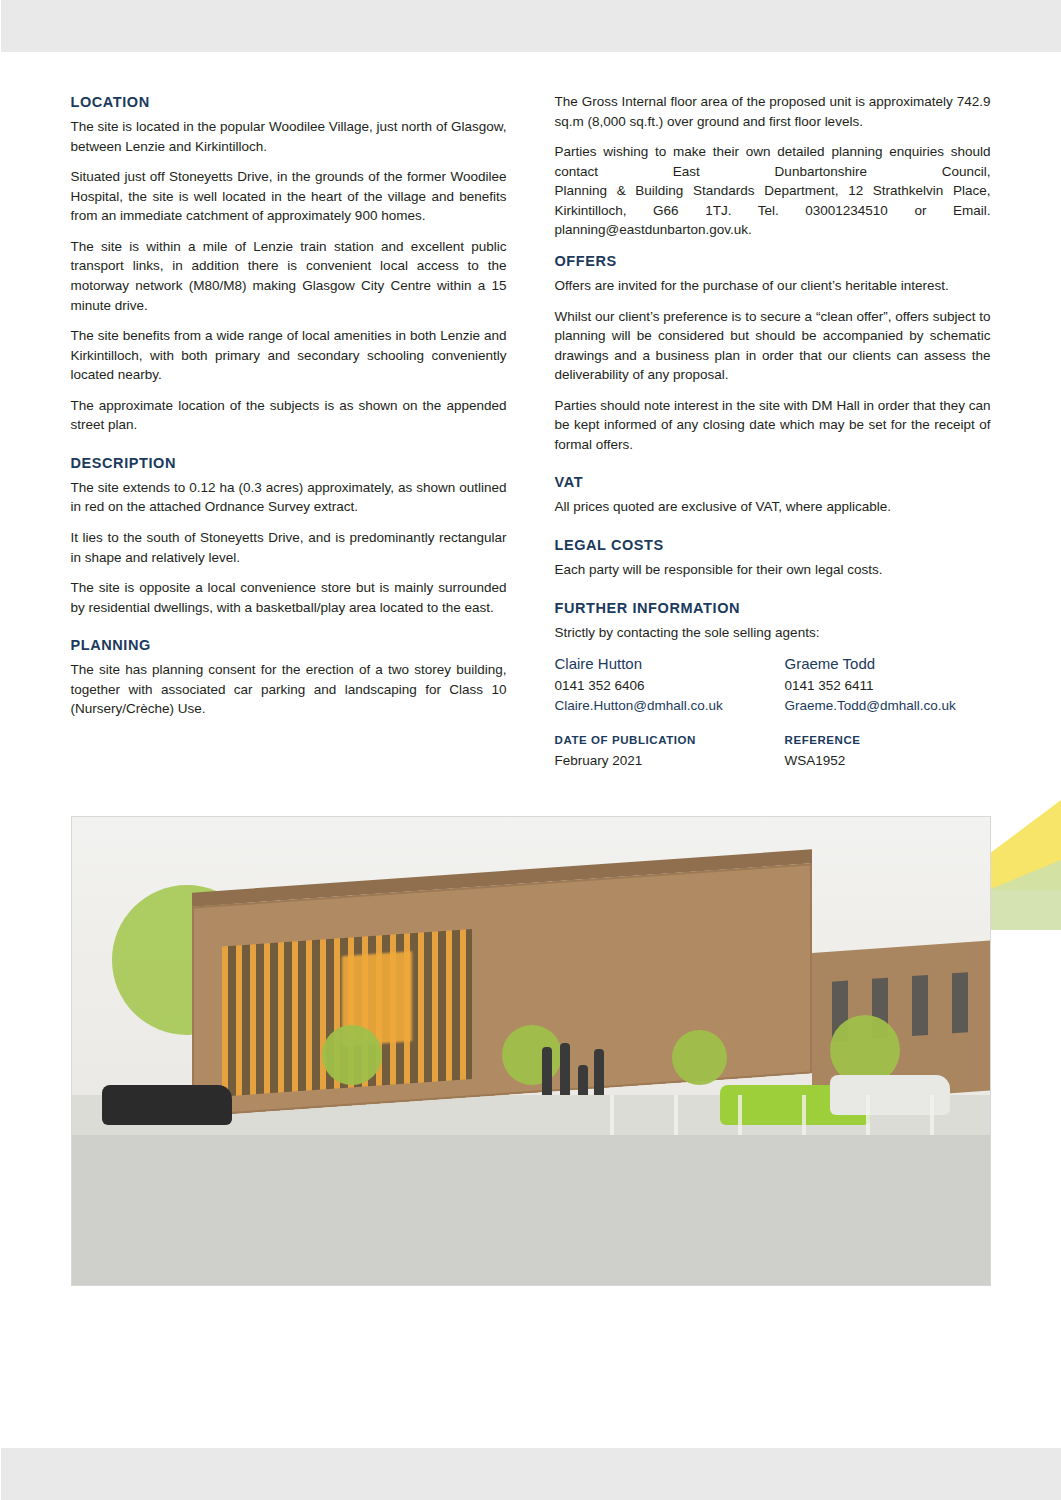Location
The site is located in the popular Woodilee Village, just north of Glasgow, between Lenzie and Kirkintilloch.
Situated just off Stoneyetts Drive, in the grounds of the former Woodilee Hospital, the site is well located in the heart of the village and benefits from an immediate catchment of approximately 900 homes.
The site is within a mile of Lenzie train station and excellent public transport links, in addition there is convenient local access to the motorway network (M80/M8) making Glasgow City Centre within a 15 minute drive.
The site benefits from a wide range of local amenities in both Lenzie and Kirkintilloch, with both primary and secondary schooling conveniently located nearby.
The approximate location of the subjects is as shown on the appended street plan.
Description
The site extends to 0.12 ha (0.3 acres) approximately, as shown outlined in red on the attached Ordnance Survey extract.
It lies to the south of Stoneyetts Drive, and is predominantly rectangular in shape and relatively level.
The site is opposite a local convenience store but is mainly surrounded by residential dwellings, with a basketball/play area located to the east.
Planning
The site has planning consent for the erection of a two storey building, together with associated car parking and landscaping for Class 10 (Nursery/Crèche) Use.
The Gross Internal floor area of the proposed unit is approximately 742.9 sq.m (8,000 sq.ft.) over ground and first floor levels.
Parties wishing to make their own detailed planning enquiries should contact East Dunbartonshire Council, Planning & Building Standards Department, 12 Strathkelvin Place, Kirkintilloch, G66 1TJ. Tel. 03001234510 or Email. planning@eastdunbarton.gov.uk.
Offers
Offers are invited for the purchase of our client’s heritable interest.
Whilst our client’s preference is to secure a “clean offer”, offers subject to planning will be considered but should be accompanied by schematic drawings and a business plan in order that our clients can assess the deliverability of any proposal.
Parties should note interest in the site with DM Hall in order that they can be kept informed of any closing date which may be set for the receipt of formal offers.
VAT
All prices quoted are exclusive of VAT, where applicable.
Legal Costs
Each party will be responsible for their own legal costs.
Further Information
Strictly by contacting the sole selling agents:
Claire Hutton
0141 352 6406
Claire.Hutton@dmhall.co.uk
Graeme Todd
0141 352 6411
Graeme.Todd@dmhall.co.uk
Date of Publication
February 2021
Reference
WSA1952